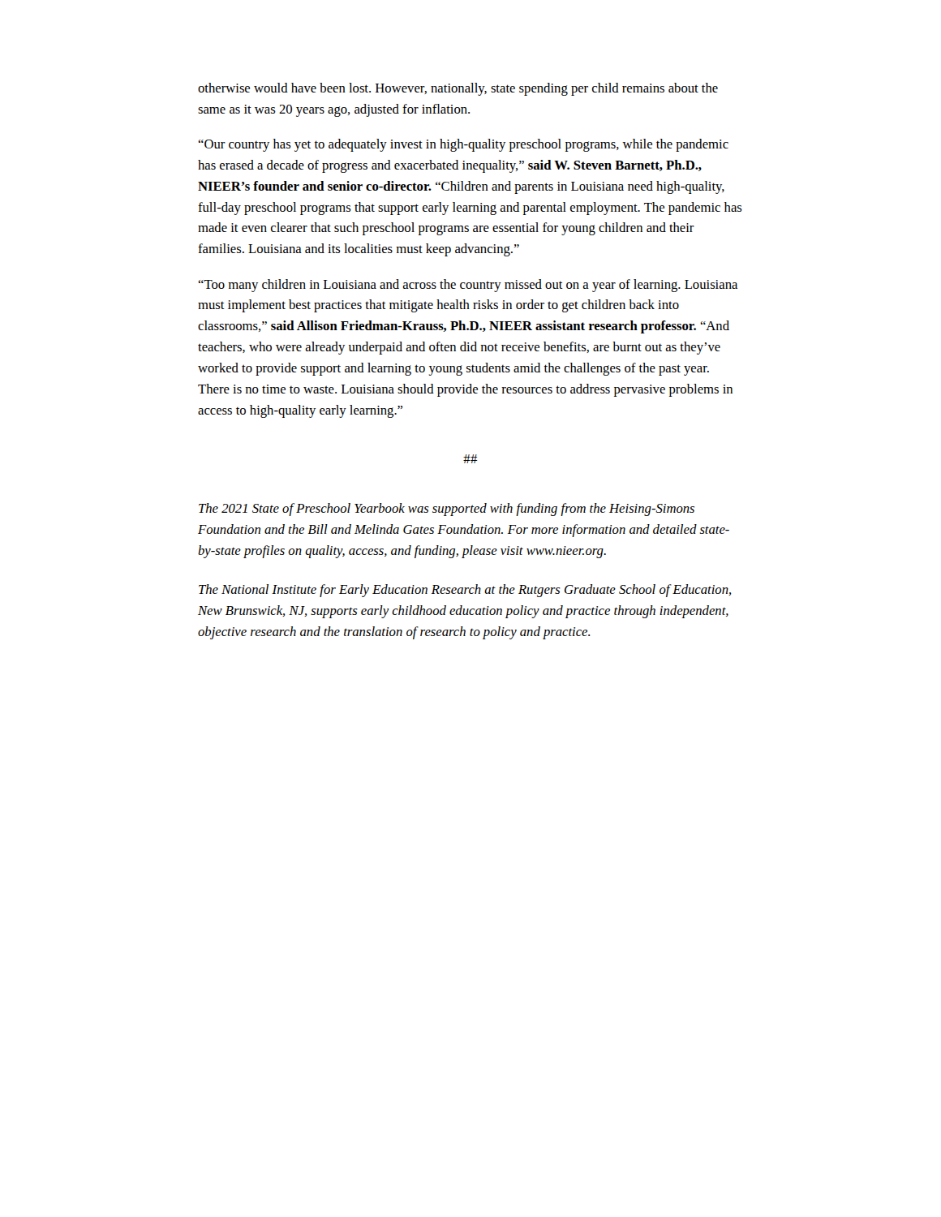otherwise would have been lost. However, nationally, state spending per child remains about the same as it was 20 years ago, adjusted for inflation.
“Our country has yet to adequately invest in high-quality preschool programs, while the pandemic has erased a decade of progress and exacerbated inequality,” said W. Steven Barnett, Ph.D., NIEER’s founder and senior co-director. “Children and parents in Louisiana need high-quality, full-day preschool programs that support early learning and parental employment. The pandemic has made it even clearer that such preschool programs are essential for young children and their families. Louisiana and its localities must keep advancing.”
“Too many children in Louisiana and across the country missed out on a year of learning. Louisiana must implement best practices that mitigate health risks in order to get children back into classrooms,” said Allison Friedman-Krauss, Ph.D., NIEER assistant research professor. “And teachers, who were already underpaid and often did not receive benefits, are burnt out as they’ve worked to provide support and learning to young students amid the challenges of the past year. There is no time to waste. Louisiana should provide the resources to address pervasive problems in access to high-quality early learning.”
##
The 2021 State of Preschool Yearbook was supported with funding from the Heising-Simons Foundation and the Bill and Melinda Gates Foundation. For more information and detailed state-by-state profiles on quality, access, and funding, please visit www.nieer.org.
The National Institute for Early Education Research at the Rutgers Graduate School of Education, New Brunswick, NJ, supports early childhood education policy and practice through independent, objective research and the translation of research to policy and practice.